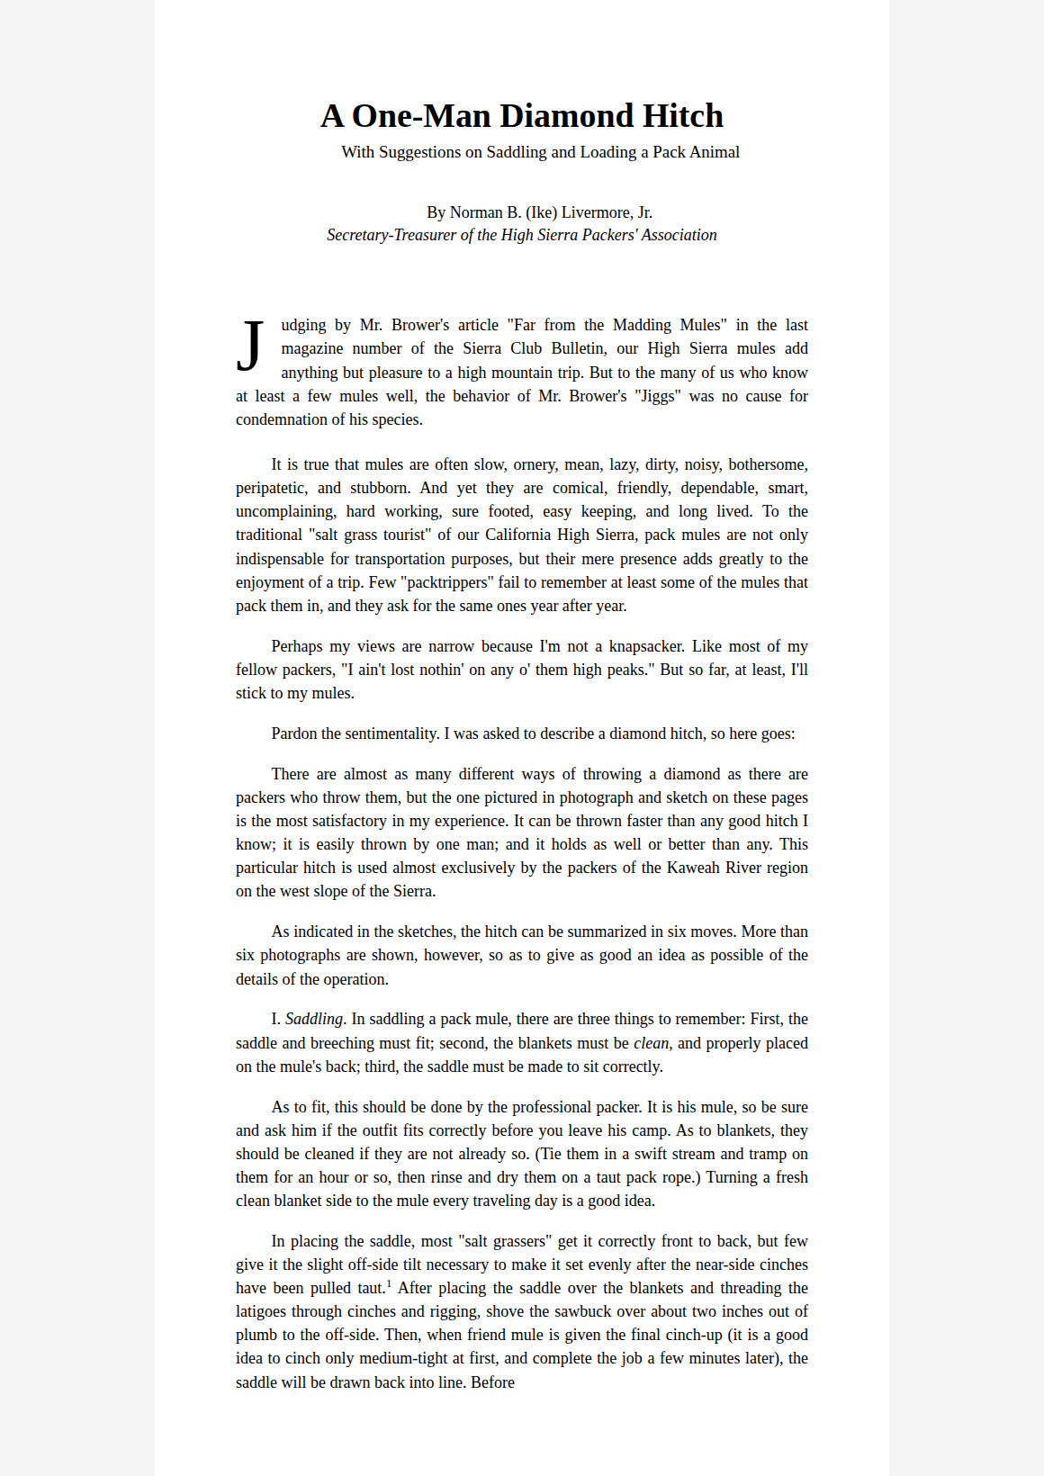A One-Man Diamond Hitch
With Suggestions on Saddling and Loading a Pack Animal
By Norman B. (Ike) Livermore, Jr.
Secretary-Treasurer of the High Sierra Packers' Association
Judging by Mr. Brower's article "Far from the Madding Mules" in the last magazine number of the Sierra Club Bulletin, our High Sierra mules add anything but pleasure to a high mountain trip. But to the many of us who know at least a few mules well, the behavior of Mr. Brower's "Jiggs" was no cause for condemnation of his species.
It is true that mules are often slow, ornery, mean, lazy, dirty, noisy, bothersome, peripatetic, and stubborn. And yet they are comical, friendly, dependable, smart, uncomplaining, hard working, sure footed, easy keeping, and long lived. To the traditional "salt grass tourist" of our California High Sierra, pack mules are not only indispensable for transportation purposes, but their mere presence adds greatly to the enjoyment of a trip. Few "packtrippers" fail to remember at least some of the mules that pack them in, and they ask for the same ones year after year.
Perhaps my views are narrow because I'm not a knapsacker. Like most of my fellow packers, "I ain't lost nothin' on any o' them high peaks." But so far, at least, I'll stick to my mules.
Pardon the sentimentality. I was asked to describe a diamond hitch, so here goes:
There are almost as many different ways of throwing a diamond as there are packers who throw them, but the one pictured in photograph and sketch on these pages is the most satisfactory in my experience. It can be thrown faster than any good hitch I know; it is easily thrown by one man; and it holds as well or better than any. This particular hitch is used almost exclusively by the packers of the Kaweah River region on the west slope of the Sierra.
As indicated in the sketches, the hitch can be summarized in six moves. More than six photographs are shown, however, so as to give as good an idea as possible of the details of the operation.
I. Saddling. In saddling a pack mule, there are three things to remember: First, the saddle and breeching must fit; second, the blankets must be clean, and properly placed on the mule's back; third, the saddle must be made to sit correctly.
As to fit, this should be done by the professional packer. It is his mule, so be sure and ask him if the outfit fits correctly before you leave his camp. As to blankets, they should be cleaned if they are not already so. (Tie them in a swift stream and tramp on them for an hour or so, then rinse and dry them on a taut pack rope.) Turning a fresh clean blanket side to the mule every traveling day is a good idea.
In placing the saddle, most "salt grassers" get it correctly front to back, but few give it the slight off-side tilt necessary to make it set evenly after the near-side cinches have been pulled taut.1 After placing the saddle over the blankets and threading the latigoes through cinches and rigging, shove the sawbuck over about two inches out of plumb to the off-side. Then, when friend mule is given the final cinch-up (it is a good idea to cinch only medium-tight at first, and complete the job a few minutes later), the saddle will be drawn back into line. Before